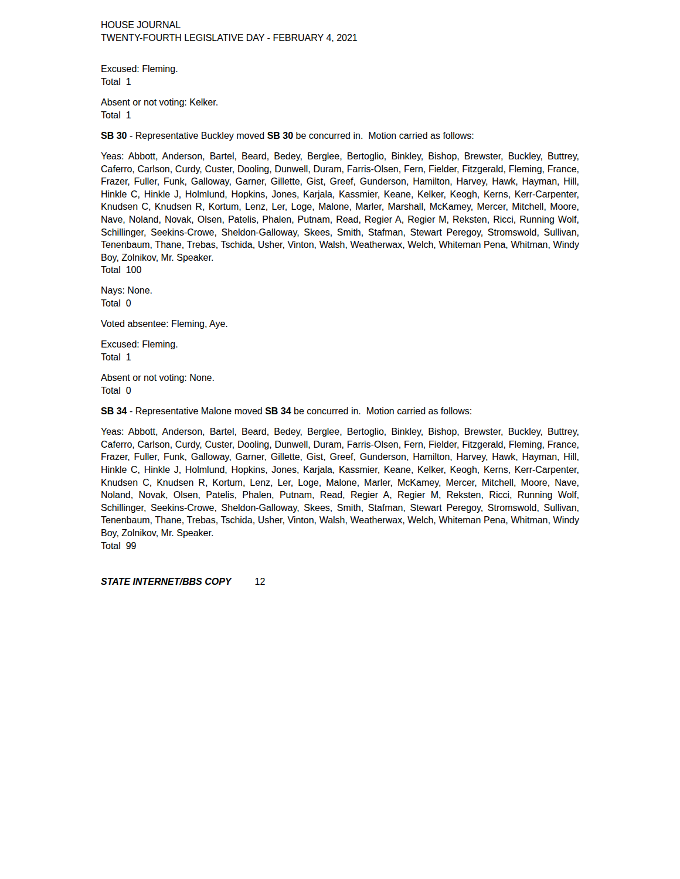HOUSE JOURNAL
TWENTY-FOURTH LEGISLATIVE DAY - FEBRUARY 4, 2021
Excused: Fleming.
Total 1
Absent or not voting: Kelker.
Total 1
SB 30 - Representative Buckley moved SB 30 be concurred in. Motion carried as follows:
Yeas: Abbott, Anderson, Bartel, Beard, Bedey, Berglee, Bertoglio, Binkley, Bishop, Brewster, Buckley, Buttrey, Caferro, Carlson, Curdy, Custer, Dooling, Dunwell, Duram, Farris-Olsen, Fern, Fielder, Fitzgerald, Fleming, France, Frazer, Fuller, Funk, Galloway, Garner, Gillette, Gist, Greef, Gunderson, Hamilton, Harvey, Hawk, Hayman, Hill, Hinkle C, Hinkle J, Holmlund, Hopkins, Jones, Karjala, Kassmier, Keane, Kelker, Keogh, Kerns, Kerr-Carpenter, Knudsen C, Knudsen R, Kortum, Lenz, Ler, Loge, Malone, Marler, Marshall, McKamey, Mercer, Mitchell, Moore, Nave, Noland, Novak, Olsen, Patelis, Phalen, Putnam, Read, Regier A, Regier M, Reksten, Ricci, Running Wolf, Schillinger, Seekins-Crowe, Sheldon-Galloway, Skees, Smith, Stafman, Stewart Peregoy, Stromswold, Sullivan, Tenenbaum, Thane, Trebas, Tschida, Usher, Vinton, Walsh, Weatherwax, Welch, Whiteman Pena, Whitman, Windy Boy, Zolnikov, Mr. Speaker.
Total 100
Nays: None.
Total 0
Voted absentee: Fleming, Aye.
Excused: Fleming.
Total 1
Absent or not voting: None.
Total 0
SB 34 - Representative Malone moved SB 34 be concurred in. Motion carried as follows:
Yeas: Abbott, Anderson, Bartel, Beard, Bedey, Berglee, Bertoglio, Binkley, Bishop, Brewster, Buckley, Buttrey, Caferro, Carlson, Curdy, Custer, Dooling, Dunwell, Duram, Farris-Olsen, Fern, Fielder, Fitzgerald, Fleming, France, Frazer, Fuller, Funk, Galloway, Garner, Gillette, Gist, Greef, Gunderson, Hamilton, Harvey, Hawk, Hayman, Hill, Hinkle C, Hinkle J, Holmlund, Hopkins, Jones, Karjala, Kassmier, Keane, Kelker, Keogh, Kerns, Kerr-Carpenter, Knudsen C, Knudsen R, Kortum, Lenz, Ler, Loge, Malone, Marler, McKamey, Mercer, Mitchell, Moore, Nave, Noland, Novak, Olsen, Patelis, Phalen, Putnam, Read, Regier A, Regier M, Reksten, Ricci, Running Wolf, Schillinger, Seekins-Crowe, Sheldon-Galloway, Skees, Smith, Stafman, Stewart Peregoy, Stromswold, Sullivan, Tenenbaum, Thane, Trebas, Tschida, Usher, Vinton, Walsh, Weatherwax, Welch, Whiteman Pena, Whitman, Windy Boy, Zolnikov, Mr. Speaker.
Total 99
STATE INTERNET/BBS COPY 12